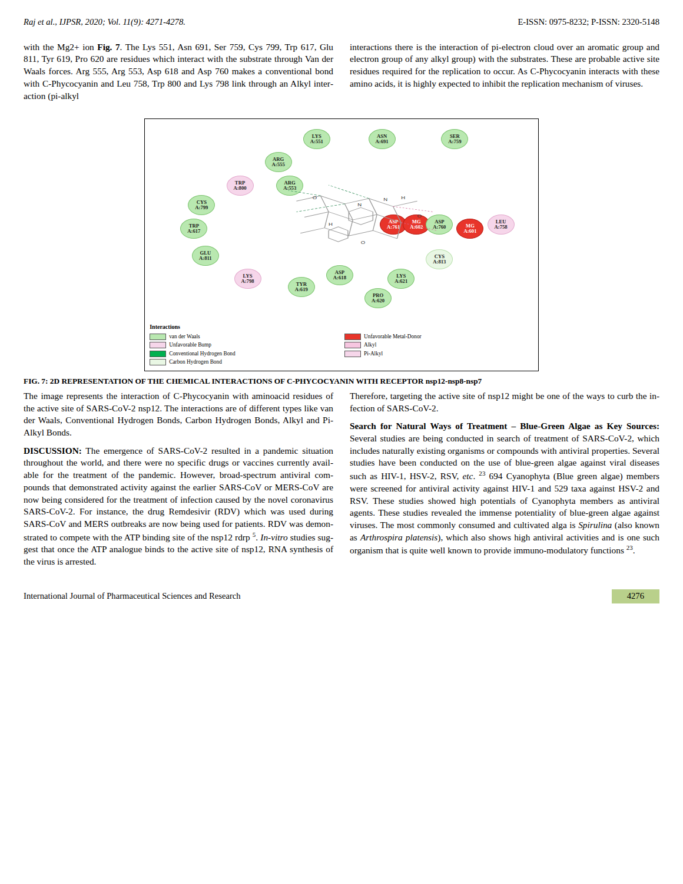Raj et al., IJPSR, 2020; Vol. 11(9): 4271-4278.
E-ISSN: 0975-8232; P-ISSN: 2320-5148
with the Mg2+ ion Fig. 7. The Lys 551, Asn 691, Ser 759, Cys 799, Trp 617, Glu 811, Tyr 619, Pro 620 are residues which interact with the substrate through Van der Waals forces. Arg 555, Arg 553, Asp 618 and Asp 760 makes a conventional bond with C-Phycocyanin and Leu 758, Trp 800 and Lys 798 link through an Alkyl interaction (pi-alkyl
interactions there is the interaction of pi-electron cloud over an aromatic group and electron group of any alkyl group) with the substrates. These are probable active site residues required for the replication to occur. As C-Phycocyanin interacts with these amino acids, it is highly expected to inhibit the replication mechanism of viruses.
LYS
A:551
ASN
A:691
SER
A:759
ARG
A:555
ARG
A:553
TRP
A:800
CYS
A:799
TRP
A:617
GLU
A:811
LYS
A:798
TYR
A:619
ASP
A:618
PRO
A:620
LYS
A:621
CYS
A:813
ASP
A:761
MG
A:602
ASP
A:760
MG
A:601
LEU
A:758
N N H H O O O
Interactions
van der Waals
Unfavorable Metal-Donor
Unfavorable Bump
Alkyl
Conventional Hydrogen Bond
Pi-Alkyl
Carbon Hydrogen Bond
FIG. 7: 2D REPRESENTATION OF THE CHEMICAL INTERACTIONS OF C-PHYCOCYANIN WITH RECEPTOR nsp12-nsp8-nsp7
The image represents the interaction of C-Phycocyanin with aminoacid residues of the active site of SARS-CoV-2 nsp12. The interactions are of different types like van der Waals, Conventional Hydrogen Bonds, Carbon Hydrogen Bonds, Alkyl and Pi-Alkyl Bonds.
DISCUSSION: The emergence of SARS-CoV-2 resulted in a pandemic situation throughout the world, and there were no specific drugs or vaccines currently available for the treatment of the pandemic. However, broad-spectrum antiviral compounds that demonstrated activity against the earlier SARS-CoV or MERS-CoV are now being considered for the treatment of infection caused by the novel coronavirus SARS-CoV-2. For instance, the drug Remdesivir (RDV) which was used during SARS-CoV and MERS outbreaks are now being used for patients. RDV was demonstrated to compete with the ATP binding site of the nsp12 rdrp 5. In-vitro studies suggest that once the ATP analogue binds to the active site of nsp12, RNA synthesis of the virus is arrested.
Therefore, targeting the active site of nsp12 might be one of the ways to curb the infection of SARS-CoV-2.
Search for Natural Ways of Treatment – Blue-Green Algae as Key Sources: Several studies are being conducted in search of treatment of SARS-CoV-2, which includes naturally existing organisms or compounds with antiviral properties. Several studies have been conducted on the use of blue-green algae against viral diseases such as HIV-1, HSV-2, RSV, etc. 23 694 Cyanophyta (Blue green algae) members were screened for antiviral activity against HIV-1 and 529 taxa against HSV-2 and RSV. These studies showed high potentials of Cyanophyta members as antiviral agents. These studies revealed the immense potentiality of blue-green algae against viruses. The most commonly consumed and cultivated alga is Spirulina (also known as Arthrospira platensis), which also shows high antiviral activities and is one such organism that is quite well known to provide immuno-modulatory functions 23.
International Journal of Pharmaceutical Sciences and Research
4276